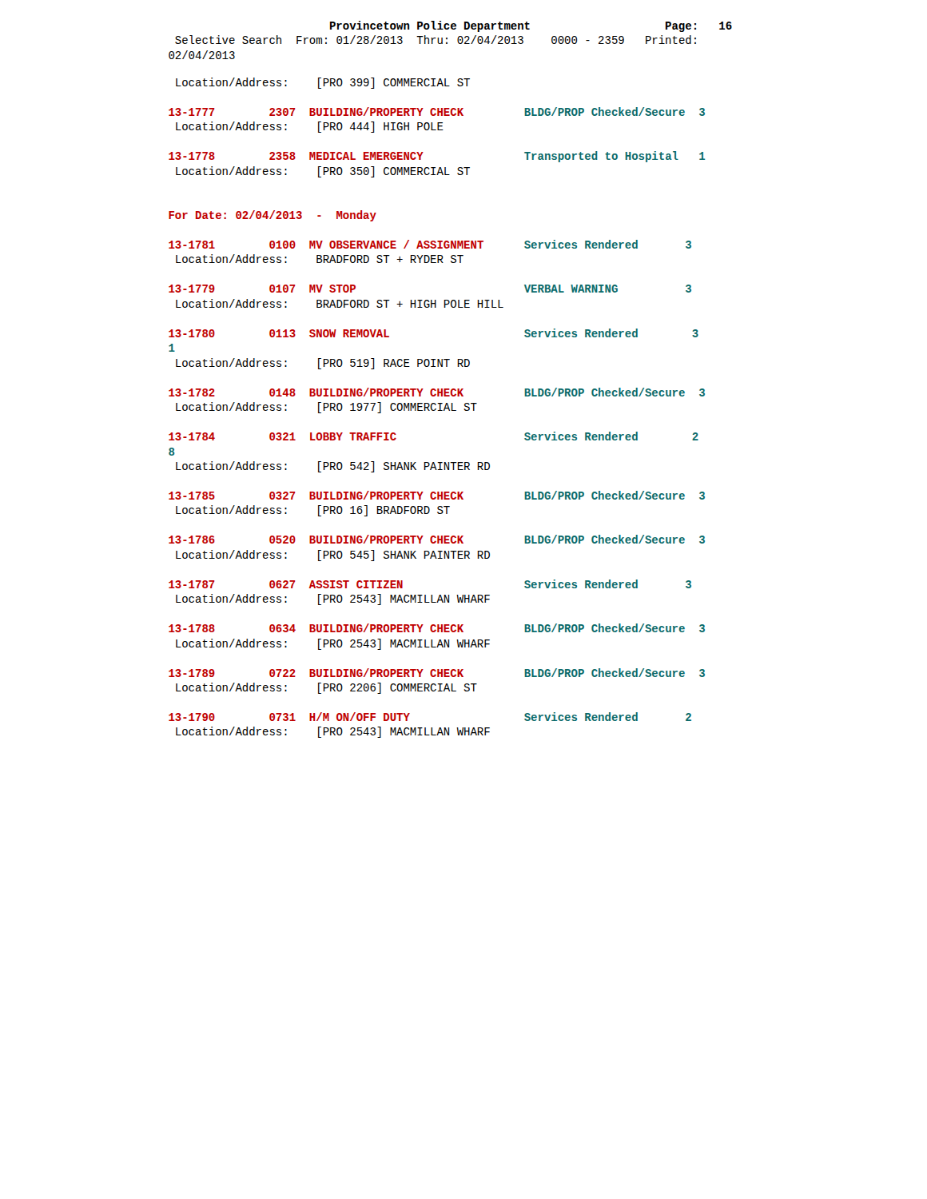Provincetown Police Department                    Page:   16
 Selective Search  From: 01/28/2013  Thru: 02/04/2013    0000 - 2359   Printed: 02/04/2013
 Location/Address:    [PRO 399] COMMERCIAL ST
 
13-1777        2307  BUILDING/PROPERTY CHECK         BLDG/PROP Checked/Secure  3
 Location/Address:    [PRO 444] HIGH POLE
 
13-1778        2358  MEDICAL EMERGENCY               Transported to Hospital   1
 Location/Address:    [PRO 350] COMMERCIAL ST
 
 
For Date: 02/04/2013  -  Monday
 
13-1781        0100  MV OBSERVANCE / ASSIGNMENT      Services Rendered       3
 Location/Address:    BRADFORD ST + RYDER ST
 
13-1779        0107  MV STOP                         VERBAL WARNING          3
 Location/Address:    BRADFORD ST + HIGH POLE HILL
 
13-1780        0113  SNOW REMOVAL                    Services Rendered        3        1
 Location/Address:    [PRO 519] RACE POINT RD
 
13-1782        0148  BUILDING/PROPERTY CHECK         BLDG/PROP Checked/Secure  3
 Location/Address:    [PRO 1977] COMMERCIAL ST
 
13-1784        0321  LOBBY TRAFFIC                   Services Rendered        2        8
 Location/Address:    [PRO 542] SHANK PAINTER RD
 
13-1785        0327  BUILDING/PROPERTY CHECK         BLDG/PROP Checked/Secure  3
 Location/Address:    [PRO 16] BRADFORD ST
 
13-1786        0520  BUILDING/PROPERTY CHECK         BLDG/PROP Checked/Secure  3
 Location/Address:    [PRO 545] SHANK PAINTER RD
 
13-1787        0627  ASSIST CITIZEN                  Services Rendered       3
 Location/Address:    [PRO 2543] MACMILLAN WHARF
 
13-1788        0634  BUILDING/PROPERTY CHECK         BLDG/PROP Checked/Secure  3
 Location/Address:    [PRO 2543] MACMILLAN WHARF
 
13-1789        0722  BUILDING/PROPERTY CHECK         BLDG/PROP Checked/Secure  3
 Location/Address:    [PRO 2206] COMMERCIAL ST
 
13-1790        0731  H/M ON/OFF DUTY                 Services Rendered       2
 Location/Address:    [PRO 2543] MACMILLAN WHARF